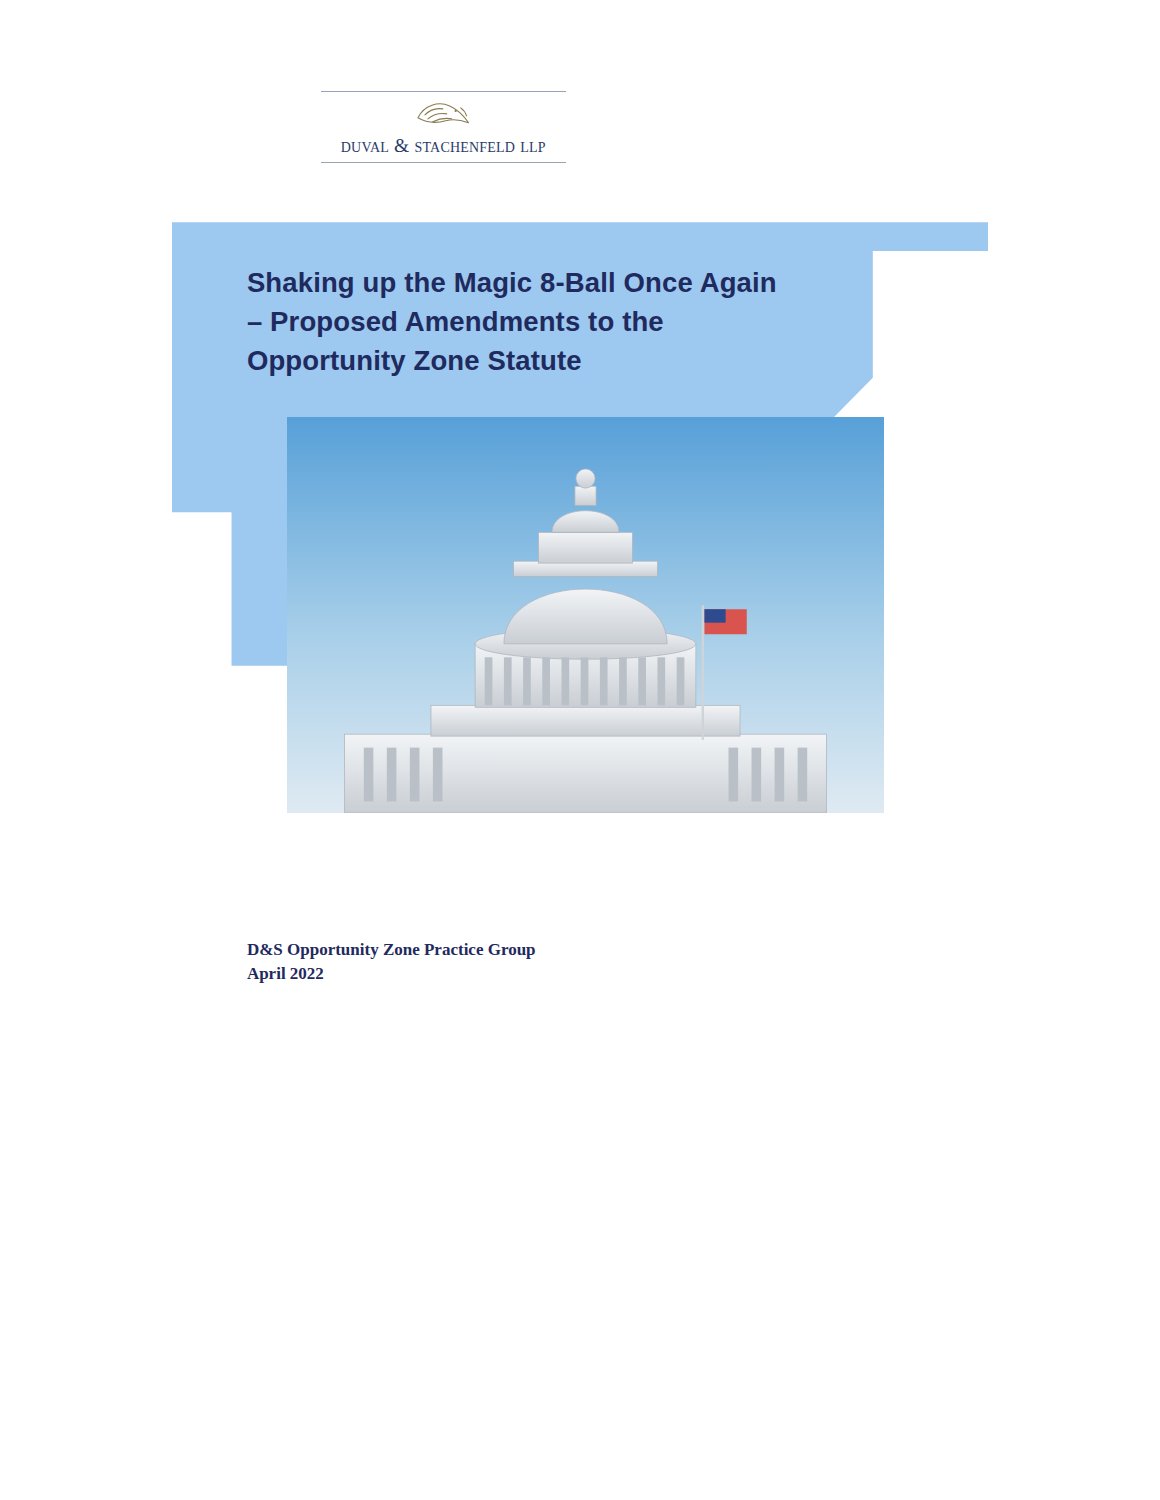Duval & Stachenfeld LLP
Shaking up the Magic 8-Ball Once Again – Proposed Amendments to the Opportunity Zone Statute
D&S Opportunity Zone Practice Group
April 2022